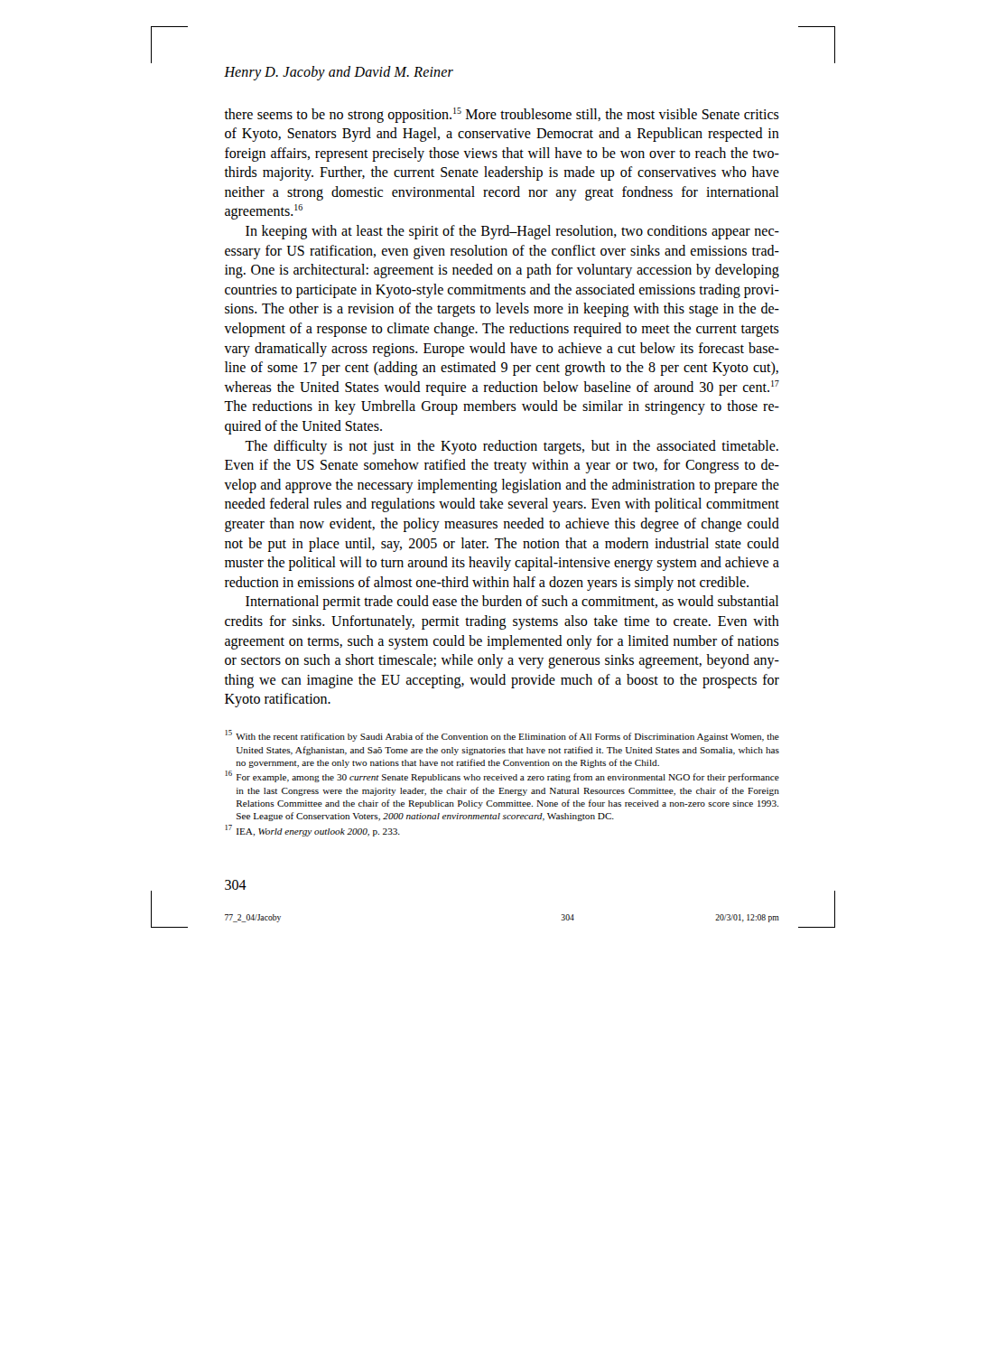Henry D. Jacoby and David M. Reiner
there seems to be no strong opposition.15 More troublesome still, the most visible Senate critics of Kyoto, Senators Byrd and Hagel, a conservative Democrat and a Republican respected in foreign affairs, represent precisely those views that will have to be won over to reach the two-thirds majority. Further, the current Senate leadership is made up of conservatives who have neither a strong domestic environmental record nor any great fondness for international agreements.16
In keeping with at least the spirit of the Byrd–Hagel resolution, two conditions appear necessary for US ratification, even given resolution of the conflict over sinks and emissions trading. One is architectural: agreement is needed on a path for voluntary accession by developing countries to participate in Kyoto-style commitments and the associated emissions trading provisions. The other is a revision of the targets to levels more in keeping with this stage in the development of a response to climate change. The reductions required to meet the current targets vary dramatically across regions. Europe would have to achieve a cut below its forecast baseline of some 17 per cent (adding an estimated 9 per cent growth to the 8 per cent Kyoto cut), whereas the United States would require a reduction below baseline of around 30 per cent.17 The reductions in key Umbrella Group members would be similar in stringency to those required of the United States.
The difficulty is not just in the Kyoto reduction targets, but in the associated timetable. Even if the US Senate somehow ratified the treaty within a year or two, for Congress to develop and approve the necessary implementing legislation and the administration to prepare the needed federal rules and regulations would take several years. Even with political commitment greater than now evident, the policy measures needed to achieve this degree of change could not be put in place until, say, 2005 or later. The notion that a modern industrial state could muster the political will to turn around its heavily capital-intensive energy system and achieve a reduction in emissions of almost one-third within half a dozen years is simply not credible.
International permit trade could ease the burden of such a commitment, as would substantial credits for sinks. Unfortunately, permit trading systems also take time to create. Even with agreement on terms, such a system could be implemented only for a limited number of nations or sectors on such a short timescale; while only a very generous sinks agreement, beyond anything we can imagine the EU accepting, would provide much of a boost to the prospects for Kyoto ratification.
15 With the recent ratification by Saudi Arabia of the Convention on the Elimination of All Forms of Discrimination Against Women, the United States, Afghanistan, and Saõ Tome are the only signatories that have not ratified it. The United States and Somalia, which has no government, are the only two nations that have not ratified the Convention on the Rights of the Child.
16 For example, among the 30 current Senate Republicans who received a zero rating from an environmental NGO for their performance in the last Congress were the majority leader, the chair of the Energy and Natural Resources Committee, the chair of the Foreign Relations Committee and the chair of the Republican Policy Committee. None of the four has received a non-zero score since 1993. See League of Conservation Voters, 2000 national environmental scorecard, Washington DC.
17 IEA, World energy outlook 2000, p. 233.
304
77_2_04/Jacoby 304 20/3/01, 12:08 pm